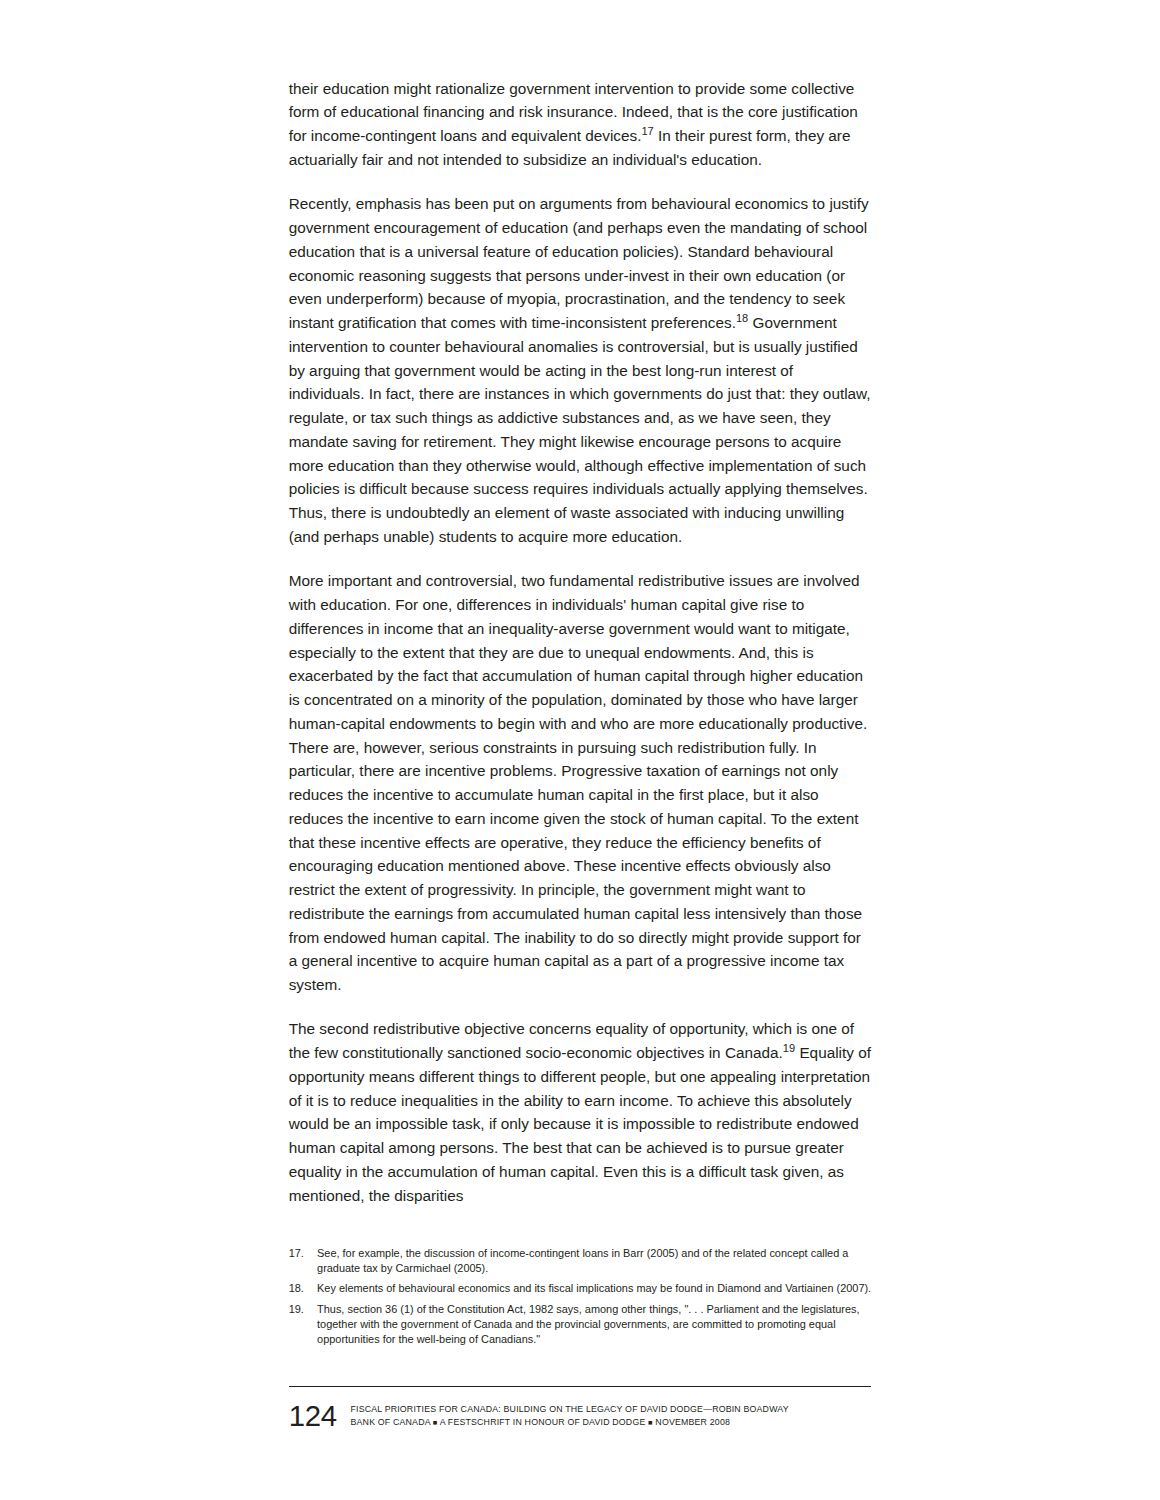their education might rationalize government intervention to provide some collective form of educational financing and risk insurance. Indeed, that is the core justification for income-contingent loans and equivalent devices.17 In their purest form, they are actuarially fair and not intended to subsidize an individual's education.
Recently, emphasis has been put on arguments from behavioural economics to justify government encouragement of education (and perhaps even the mandating of school education that is a universal feature of education policies). Standard behavioural economic reasoning suggests that persons under-invest in their own education (or even underperform) because of myopia, procrastination, and the tendency to seek instant gratification that comes with time-inconsistent preferences.18 Government intervention to counter behavioural anomalies is controversial, but is usually justified by arguing that government would be acting in the best long-run interest of individuals. In fact, there are instances in which governments do just that: they outlaw, regulate, or tax such things as addictive substances and, as we have seen, they mandate saving for retirement. They might likewise encourage persons to acquire more education than they otherwise would, although effective implementation of such policies is difficult because success requires individuals actually applying themselves. Thus, there is undoubtedly an element of waste associated with inducing unwilling (and perhaps unable) students to acquire more education.
More important and controversial, two fundamental redistributive issues are involved with education. For one, differences in individuals' human capital give rise to differences in income that an inequality-averse government would want to mitigate, especially to the extent that they are due to unequal endowments. And, this is exacerbated by the fact that accumulation of human capital through higher education is concentrated on a minority of the population, dominated by those who have larger human-capital endowments to begin with and who are more educationally productive. There are, however, serious constraints in pursuing such redistribution fully. In particular, there are incentive problems. Progressive taxation of earnings not only reduces the incentive to accumulate human capital in the first place, but it also reduces the incentive to earn income given the stock of human capital. To the extent that these incentive effects are operative, they reduce the efficiency benefits of encouraging education mentioned above. These incentive effects obviously also restrict the extent of progressivity. In principle, the government might want to redistribute the earnings from accumulated human capital less intensively than those from endowed human capital. The inability to do so directly might provide support for a general incentive to acquire human capital as a part of a progressive income tax system.
The second redistributive objective concerns equality of opportunity, which is one of the few constitutionally sanctioned socio-economic objectives in Canada.19 Equality of opportunity means different things to different people, but one appealing interpretation of it is to reduce inequalities in the ability to earn income. To achieve this absolutely would be an impossible task, if only because it is impossible to redistribute endowed human capital among persons. The best that can be achieved is to pursue greater equality in the accumulation of human capital. Even this is a difficult task given, as mentioned, the disparities
17. See, for example, the discussion of income-contingent loans in Barr (2005) and of the related concept called a graduate tax by Carmichael (2005).
18. Key elements of behavioural economics and its fiscal implications may be found in Diamond and Vartiainen (2007).
19. Thus, section 36 (1) of the Constitution Act, 1982 says, among other things, ". . . Parliament and the legislatures, together with the government of Canada and the provincial governments, are committed to promoting equal opportunities for the well-being of Canadians."
124
Fiscal Priorities for Canada: Building on the Legacy of David Dodge—Robin Boadway
Bank of Canada ■ A Festschrift in Honour of David Dodge ■ November 2008